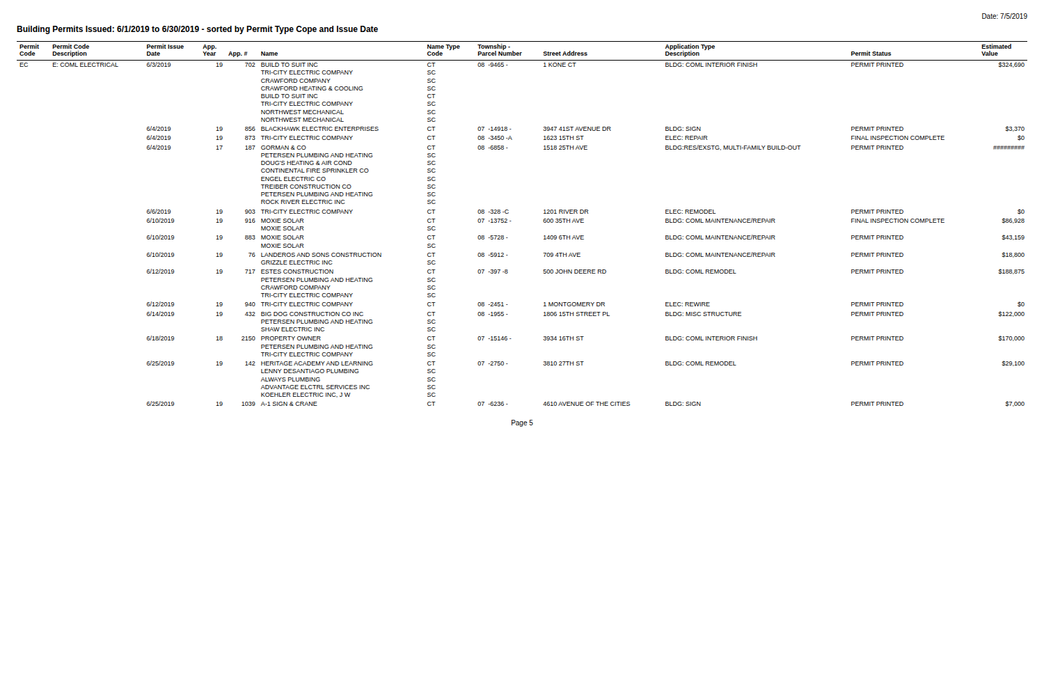Date: 7/5/2019
Building Permits Issued: 6/1/2019 to 6/30/2019 - sorted by Permit Type Cope and Issue Date
| Permit Code | Permit Code Description | Permit Issue Date | App. Year | App. # | Name | Name Type Code | Township - Parcel Number | Street Address | Application Type Description | Permit Status | Estimated Value |
| --- | --- | --- | --- | --- | --- | --- | --- | --- | --- | --- | --- |
| EC | E: COML ELECTRICAL | 6/3/2019 | 19 | 702 | BUILD TO SUIT INC TRI-CITY ELECTRIC COMPANY CRAWFORD COMPANY CRAWFORD HEATING & COOLING BUILD TO SUIT INC TRI-CITY ELECTRIC COMPANY NORTHWEST MECHANICAL NORTHWEST MECHANICAL | CT SC SC SC CT SC SC SC | 08 -9465 - | 1 KONE CT | BLDG: COML INTERIOR FINISH | PERMIT PRINTED | $324,690 |
| | | 6/4/2019 | 19 | 856 | BLACKHAWK ELECTRIC ENTERPRISES | CT | 07 -14918 - | 3947 41ST AVENUE DR | BLDG: SIGN | PERMIT PRINTED | $3,370 |
| | | 6/4/2019 | 19 | 873 | TRI-CITY ELECTRIC COMPANY | CT | 08 -3450 -A | 1623 15TH ST | ELEC: REPAIR | FINAL INSPECTION COMPLETE | $0 |
| | | 6/4/2019 | 17 | 187 | GORMAN & CO PETERSEN PLUMBING AND HEATING DOUG'S HEATING & AIR COND CONTINENTAL FIRE SPRINKLER CO ENGEL ELECTRIC CO TREIBER CONSTRUCTION CO PETERSEN PLUMBING AND HEATING ROCK RIVER ELECTRIC INC | CT SC SC SC SC SC SC SC | 08 -6858 - | 1518 25TH AVE | BLDG:RES/EXSTG, MULTI-FAMILY BUILD-OUT | PERMIT PRINTED | ######### |
| | | 6/6/2019 | 19 | 903 | TRI-CITY ELECTRIC COMPANY | CT | 08 -328 -C | 1201 RIVER DR | ELEC: REMODEL | PERMIT PRINTED | $0 |
| | | 6/10/2019 | 19 | 916 | MOXIE SOLAR MOXIE SOLAR | CT SC | 07 -13752 - | 600 35TH AVE | BLDG: COML MAINTENANCE/REPAIR | FINAL INSPECTION COMPLETE | $86,928 |
| | | 6/10/2019 | 19 | 883 | MOXIE SOLAR MOXIE SOLAR | CT SC | 08 -5728 - | 1409 6TH AVE | BLDG: COML MAINTENANCE/REPAIR | PERMIT PRINTED | $43,159 |
| | | 6/10/2019 | 19 | 76 | LANDEROS AND SONS CONSTRUCTION GRIZZLE ELECTRIC INC | CT SC | 08 -5912 - | 709 4TH AVE | BLDG: COML MAINTENANCE/REPAIR | PERMIT PRINTED | $18,800 |
| | | 6/12/2019 | 19 | 717 | ESTES CONSTRUCTION PETERSEN PLUMBING AND HEATING CRAWFORD COMPANY TRI-CITY ELECTRIC COMPANY | CT SC SC SC | 07 -397 -8 | 500 JOHN DEERE RD | BLDG: COML REMODEL | PERMIT PRINTED | $188,875 |
| | | 6/12/2019 | 19 | 940 | TRI-CITY ELECTRIC COMPANY | CT | 08 -2451 - | 1 MONTGOMERY DR | ELEC: REWIRE | PERMIT PRINTED | $0 |
| | | 6/14/2019 | 19 | 432 | BIG DOG CONSTRUCTION CO INC PETERSEN PLUMBING AND HEATING SHAW ELECTRIC INC | CT SC SC | 08 -1955 - | 1806 15TH STREET PL | BLDG: MISC STRUCTURE | PERMIT PRINTED | $122,000 |
| | | 6/18/2019 | 18 | 2150 | PROPERTY OWNER PETERSEN PLUMBING AND HEATING TRI-CITY ELECTRIC COMPANY | CT SC SC | 07 -15146 - | 3934 16TH ST | BLDG: COML INTERIOR FINISH | PERMIT PRINTED | $170,000 |
| | | 6/25/2019 | 19 | 142 | HERITAGE ACADEMY AND LEARNING LENNY DESANTIAGO PLUMBING ALWAYS PLUMBING ADVANTAGE ELCTRL SERVICES INC KOEHLER ELECTRIC INC, J W | CT SC SC SC SC | 07 -2750 - | 3810 27TH ST | BLDG: COML REMODEL | PERMIT PRINTED | $29,100 |
| | | 6/25/2019 | 19 | 1039 | A-1 SIGN & CRANE | CT | 07 -6236 - | 4610 AVENUE OF THE CITIES | BLDG: SIGN | PERMIT PRINTED | $7,000 |
Page 5